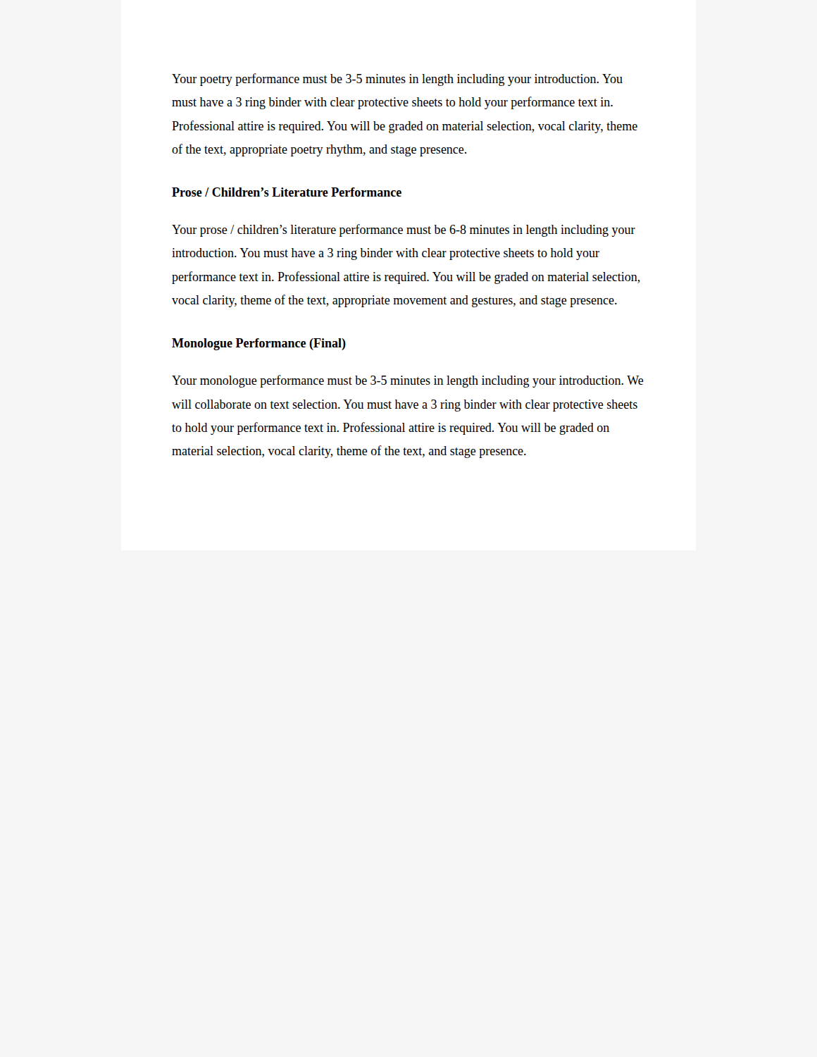Your poetry performance must be 3-5 minutes in length including your introduction. You must have a 3 ring binder with clear protective sheets to hold your performance text in. Professional attire is required. You will be graded on material selection, vocal clarity, theme of the text, appropriate poetry rhythm, and stage presence.
Prose / Children’s Literature Performance
Your prose / children’s literature performance must be 6-8 minutes in length including your introduction. You must have a 3 ring binder with clear protective sheets to hold your performance text in. Professional attire is required. You will be graded on material selection, vocal clarity, theme of the text, appropriate movement and gestures, and stage presence.
Monologue Performance (Final)
Your monologue performance must be 3-5 minutes in length including your introduction. We will collaborate on text selection. You must have a 3 ring binder with clear protective sheets to hold your performance text in. Professional attire is required. You will be graded on material selection, vocal clarity, theme of the text, and stage presence.